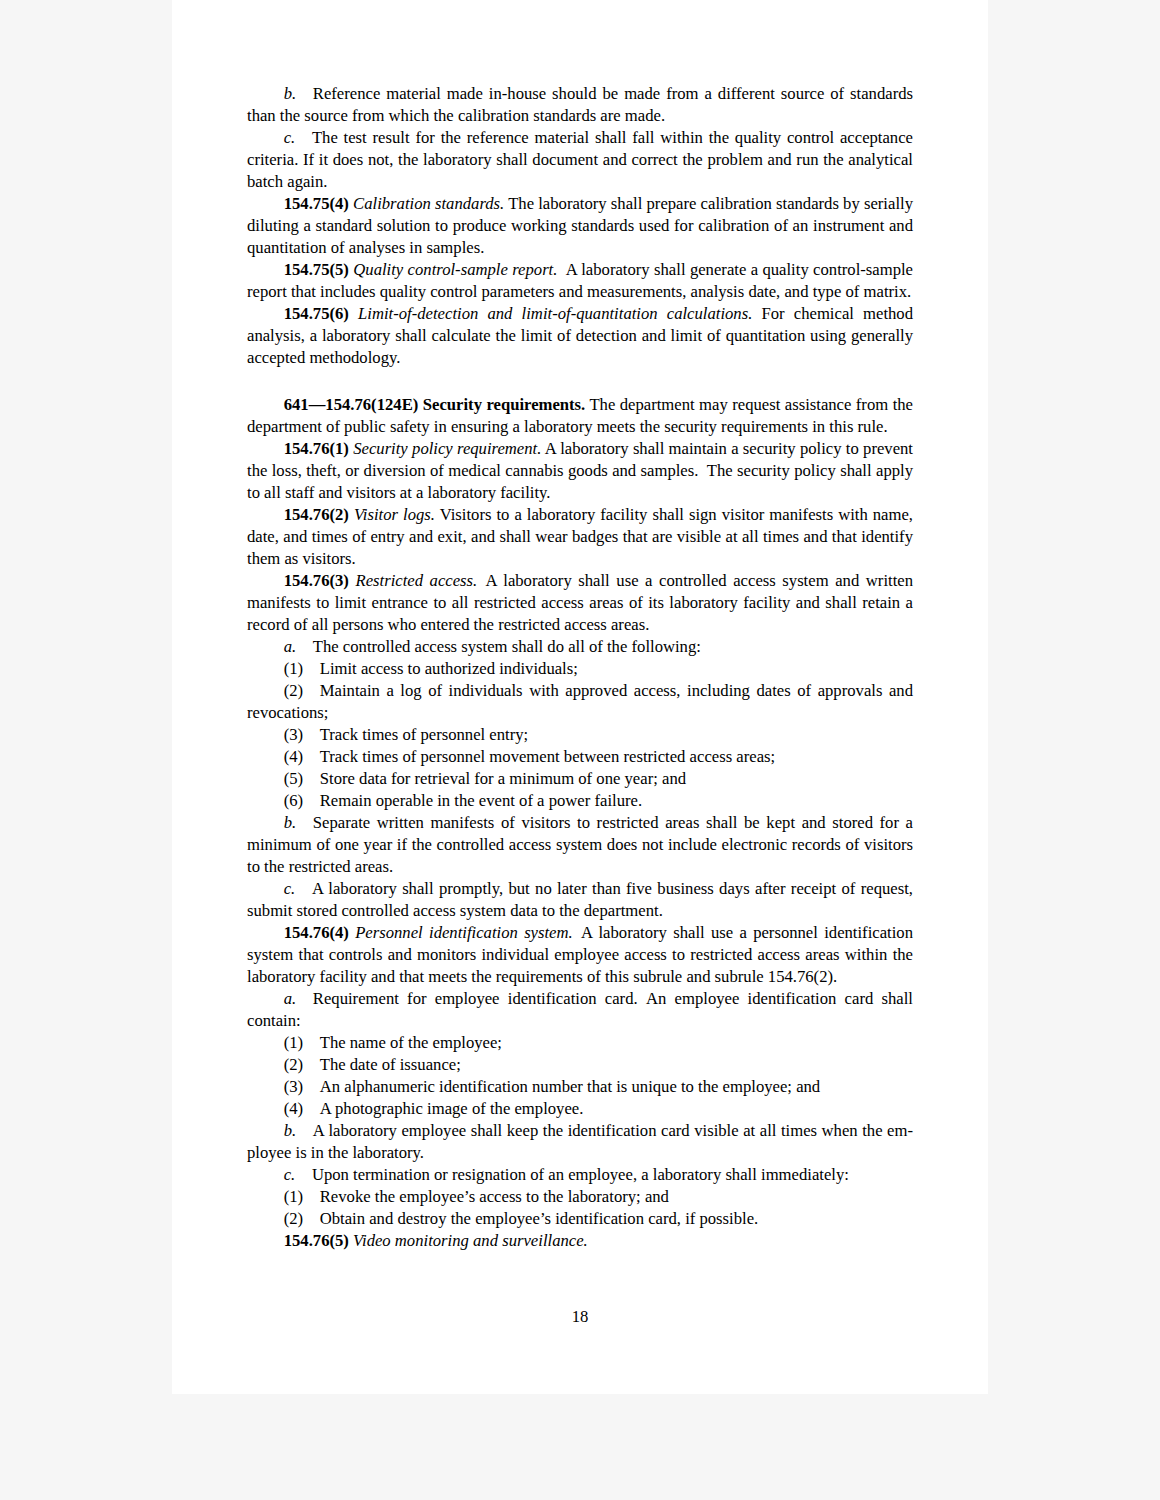b. Reference material made in-house should be made from a different source of standards than the source from which the calibration standards are made.
c. The test result for the reference material shall fall within the quality control acceptance criteria. If it does not, the laboratory shall document and correct the problem and run the analytical batch again.
154.75(4) Calibration standards. The laboratory shall prepare calibration standards by serially diluting a standard solution to produce working standards used for calibration of an instrument and quantitation of analyses in samples.
154.75(5) Quality control-sample report. A laboratory shall generate a quality control-sample report that includes quality control parameters and measurements, analysis date, and type of matrix.
154.75(6) Limit-of-detection and limit-of-quantitation calculations. For chemical method analysis, a laboratory shall calculate the limit of detection and limit of quantitation using generally accepted methodology.
641—154.76(124E) Security requirements. The department may request assistance from the department of public safety in ensuring a laboratory meets the security requirements in this rule.
154.76(1) Security policy requirement. A laboratory shall maintain a security policy to prevent the loss, theft, or diversion of medical cannabis goods and samples. The security policy shall apply to all staff and visitors at a laboratory facility.
154.76(2) Visitor logs. Visitors to a laboratory facility shall sign visitor manifests with name, date, and times of entry and exit, and shall wear badges that are visible at all times and that identify them as visitors.
154.76(3) Restricted access. A laboratory shall use a controlled access system and written manifests to limit entrance to all restricted access areas of its laboratory facility and shall retain a record of all persons who entered the restricted access areas.
a. The controlled access system shall do all of the following:
(1) Limit access to authorized individuals;
(2) Maintain a log of individuals with approved access, including dates of approvals and revocations;
(3) Track times of personnel entry;
(4) Track times of personnel movement between restricted access areas;
(5) Store data for retrieval for a minimum of one year; and
(6) Remain operable in the event of a power failure.
b. Separate written manifests of visitors to restricted areas shall be kept and stored for a minimum of one year if the controlled access system does not include electronic records of visitors to the restricted areas.
c. A laboratory shall promptly, but no later than five business days after receipt of request, submit stored controlled access system data to the department.
154.76(4) Personnel identification system. A laboratory shall use a personnel identification system that controls and monitors individual employee access to restricted access areas within the laboratory facility and that meets the requirements of this subrule and subrule 154.76(2).
a. Requirement for employee identification card. An employee identification card shall contain:
(1) The name of the employee;
(2) The date of issuance;
(3) An alphanumeric identification number that is unique to the employee; and
(4) A photographic image of the employee.
b. A laboratory employee shall keep the identification card visible at all times when the employee is in the laboratory.
c. Upon termination or resignation of an employee, a laboratory shall immediately:
(1) Revoke the employee’s access to the laboratory; and
(2) Obtain and destroy the employee’s identification card, if possible.
154.76(5) Video monitoring and surveillance.
18